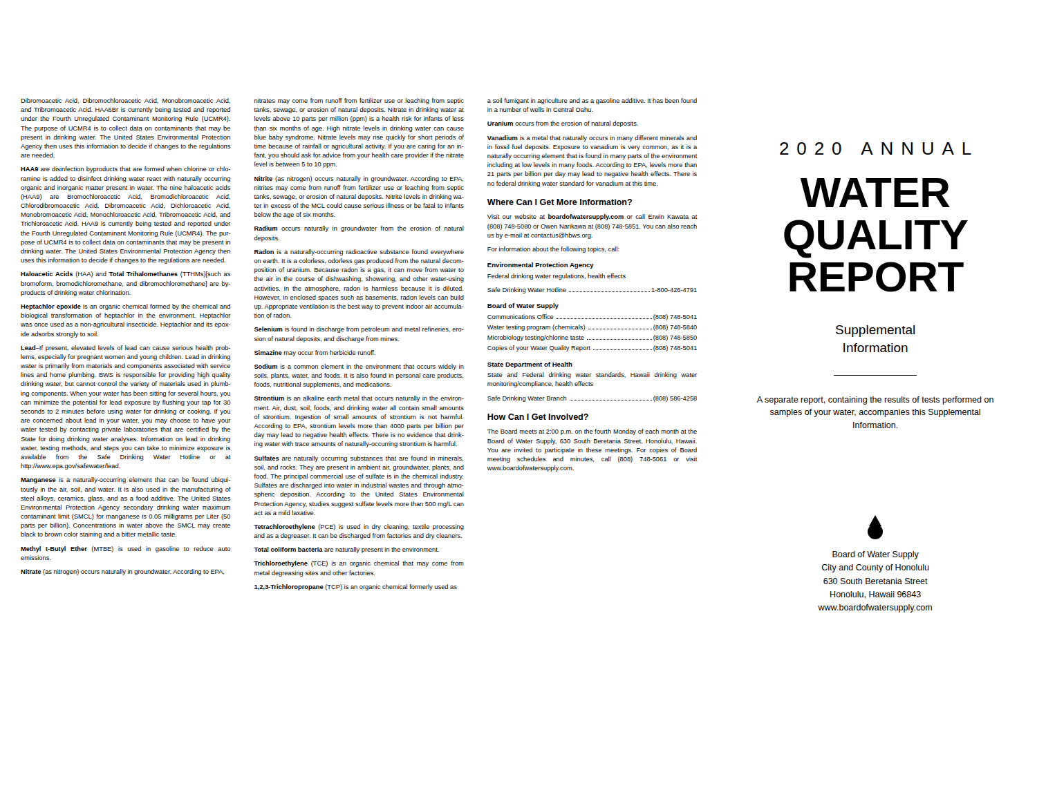Dibromoacetic Acid, Dibromochloroacetic Acid, Monobromoacetic Acid, and Tribromoacetic Acid. HAA6Br is currently being tested and reported under the Fourth Unregulated Contaminant Monitoring Rule (UCMR4). The purpose of UCMR4 is to collect data on contaminants that may be present in drinking water. The United States Environmental Protection Agency then uses this information to decide if changes to the regulations are needed.
HAA9 are disinfection byproducts that are formed when chlorine or chloramine is added to disinfect drinking water react with naturally occurring organic and inorganic matter present in water. The nine haloacetic acids (HAA9) are Bromochloroacetic Acid, Bromodichloroacetic Acid, Chlorodibromoacetic Acid, Dibromoacetic Acid, Dichloroacetic Acid, Monobromoacetic Acid, Monochloroacetic Acid, Tribromoacetic Acid, and Trichloroacetic Acid. HAA9 is currently being tested and reported under the Fourth Unregulated Contaminant Monitoring Rule (UCMR4). The purpose of UCMR4 is to collect data on contaminants that may be present in drinking water. The United States Environmental Protection Agency then uses this information to decide if changes to the regulations are needed.
Haloacetic Acids (HAA) and Total Trihalomethanes (TTHMs)[such as bromoform, bromodichloromethane, and dibromochloromethane] are by-products of drinking water chlorination.
Heptachlor epoxide is an organic chemical formed by the chemical and biological transformation of heptachlor in the environment. Heptachlor was once used as a non-agricultural insecticide. Heptachlor and its epoxide adsorbs strongly to soil.
Lead–If present, elevated levels of lead can cause serious health problems, especially for pregnant women and young children. Lead in drinking water is primarily from materials and components associated with service lines and home plumbing. BWS is responsible for providing high quality drinking water, but cannot control the variety of materials used in plumbing components. When your water has been sitting for several hours, you can minimize the potential for lead exposure by flushing your tap for 30 seconds to 2 minutes before using water for drinking or cooking. If you are concerned about lead in your water, you may choose to have your water tested by contacting private laboratories that are certified by the State for doing drinking water analyses. Information on lead in drinking water, testing methods, and steps you can take to minimize exposure is available from the Safe Drinking Water Hotline or at http://www.epa.gov/safewater/lead.
Manganese is a naturally-occurring element that can be found ubiquitously in the air, soil, and water. It is also used in the manufacturing of steel alloys, ceramics, glass, and as a food additive. The United States Environmental Protection Agency secondary drinking water maximum contaminant limit (SMCL) for manganese is 0.05 milligrams per Liter (50 parts per billion). Concentrations in water above the SMCL may create black to brown color staining and a bitter metallic taste.
Methyl t-Butyl Ether (MTBE) is used in gasoline to reduce auto emissions.
Nitrate (as nitrogen) occurs naturally in groundwater. According to EPA,
nitrates may come from runoff from fertilizer use or leaching from septic tanks, sewage, or erosion of natural deposits. Nitrate in drinking water at levels above 10 parts per million (ppm) is a health risk for infants of less than six months of age. High nitrate levels in drinking water can cause blue baby syndrome. Nitrate levels may rise quickly for short periods of time because of rainfall or agricultural activity. If you are caring for an infant, you should ask for advice from your health care provider if the nitrate level is between 5 to 10 ppm.
Nitrite (as nitrogen) occurs naturally in groundwater. According to EPA, nitrites may come from runoff from fertilizer use or leaching from septic tanks, sewage, or erosion of natural deposits. Nitrite levels in drinking water in excess of the MCL could cause serious illness or be fatal to infants below the age of six months.
Radium occurs naturally in groundwater from the erosion of natural deposits.
Radon is a naturally-occurring radioactive substance found everywhere on earth. It is a colorless, odorless gas produced from the natural decomposition of uranium. Because radon is a gas, it can move from water to the air in the course of dishwashing, showering, and other water-using activities. In the atmosphere, radon is harmless because it is diluted. However, in enclosed spaces such as basements, radon levels can build up. Appropriate ventilation is the best way to prevent indoor air accumulation of radon.
Selenium is found in discharge from petroleum and metal refineries, erosion of natural deposits, and discharge from mines.
Simazine may occur from herbicide runoff.
Sodium is a common element in the environment that occurs widely in soils, plants, water, and foods. It is also found in personal care products, foods, nutritional supplements, and medications.
Strontium is an alkaline earth metal that occurs naturally in the environment. Air, dust, soil, foods, and drinking water all contain small amounts of strontium. Ingestion of small amounts of strontium is not harmful. According to EPA, strontium levels more than 4000 parts per billion per day may lead to negative health effects. There is no evidence that drinking water with trace amounts of naturally-occurring strontium is harmful.
Sulfates are naturally occurring substances that are found in minerals, soil, and rocks. They are present in ambient air, groundwater, plants, and food. The principal commercial use of sulfate is in the chemical industry. Sulfates are discharged into water in industrial wastes and through atmospheric deposition. According to the United States Environmental Protection Agency, studies suggest sulfate levels more than 500 mg/L can act as a mild laxative.
Tetrachloroethylene (PCE) is used in dry cleaning, textile processing and as a degreaser. It can be discharged from factories and dry cleaners.
Total coliform bacteria are naturally present in the environment.
Trichloroethylene (TCE) is an organic chemical that may come from metal degreasing sites and other factories.
1,2,3-Trichloropropane (TCP) is an organic chemical formerly used as
a soil fumigant in agriculture and as a gasoline additive. It has been found in a number of wells in Central Oahu.
Uranium occurs from the erosion of natural deposits.
Vanadium is a metal that naturally occurs in many different minerals and in fossil fuel deposits. Exposure to vanadium is very common, as it is a naturally occurring element that is found in many parts of the environment including at low levels in many foods. According to EPA, levels more than 21 parts per billion per day may lead to negative health effects. There is no federal drinking water standard for vanadium at this time.
Where Can I Get More Information?
Visit our website at boardofwatersupply.com or call Erwin Kawata at (808) 748-5080 or Owen Narikawa at (808) 748-5851. You can also reach us by e-mail at contactus@hbws.org.
For information about the following topics, call:
Environmental Protection Agency
Federal drinking water regulations, health effects
Safe Drinking Water Hotline 1-800-426-4791
Board of Water Supply
Communications Office (808) 748-5041
Water testing program (chemicals) (808) 748-5840
Microbiology testing/chlorine taste (808) 748-5850
Copies of your Water Quality Report (808) 748-5041
State Department of Health
State and Federal drinking water standards, Hawaii drinking water monitoring/compliance, health effects
Safe Drinking Water Branch (808) 586-4258
How Can I Get Involved?
The Board meets at 2:00 p.m. on the fourth Monday of each month at the Board of Water Supply, 630 South Beretania Street, Honolulu, Hawaii. You are invited to participate in these meetings. For copies of Board meeting schedules and minutes, call (808) 748-5061 or visit www.boardofwatersupply.com.
2020 ANNUAL
WATER QUALITY REPORT
Supplemental
Information
A separate report, containing the results of tests performed on samples of your water, accompanies this Supplemental Information.
Board of Water Supply
City and County of Honolulu
630 South Beretania Street
Honolulu, Hawaii 96843
www.boardofwatersupply.com